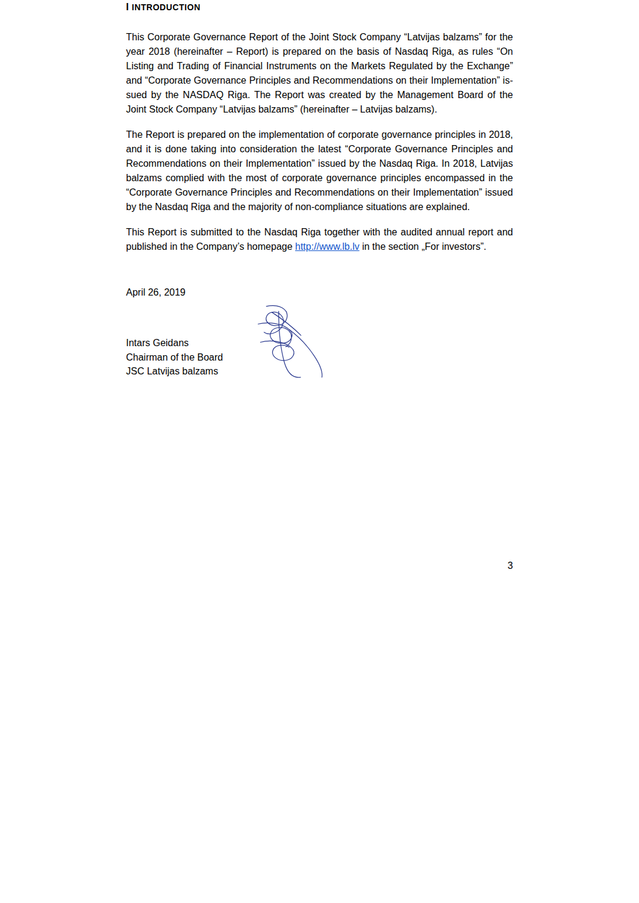I INTRODUCTION
This Corporate Governance Report of the Joint Stock Company “Latvijas balzams” for the year 2018 (hereinafter – Report) is prepared on the basis of Nasdaq Riga, as rules “On Listing and Trading of Financial Instruments on the Markets Regulated by the Exchange” and “Corporate Governance Principles and Recommendations on their Implementation” issued by the NASDAQ Riga. The Report was created by the Management Board of the Joint Stock Company “Latvijas balzams” (hereinafter – Latvijas balzams).
The Report is prepared on the implementation of corporate governance principles in 2018, and it is done taking into consideration the latest “Corporate Governance Principles and Recommendations on their Implementation” issued by the Nasdaq Riga. In 2018, Latvijas balzams complied with the most of corporate governance principles encompassed in the “Corporate Governance Principles and Recommendations on their Implementation” issued by the Nasdaq Riga and the majority of non-compliance situations are explained.
This Report is submitted to the Nasdaq Riga together with the audited annual report and published in the Company’s homepage http://www.lb.lv in the section „For investors”.
April 26, 2019
Intars Geidans
Chairman of the Board
JSC Latvijas balzams
3